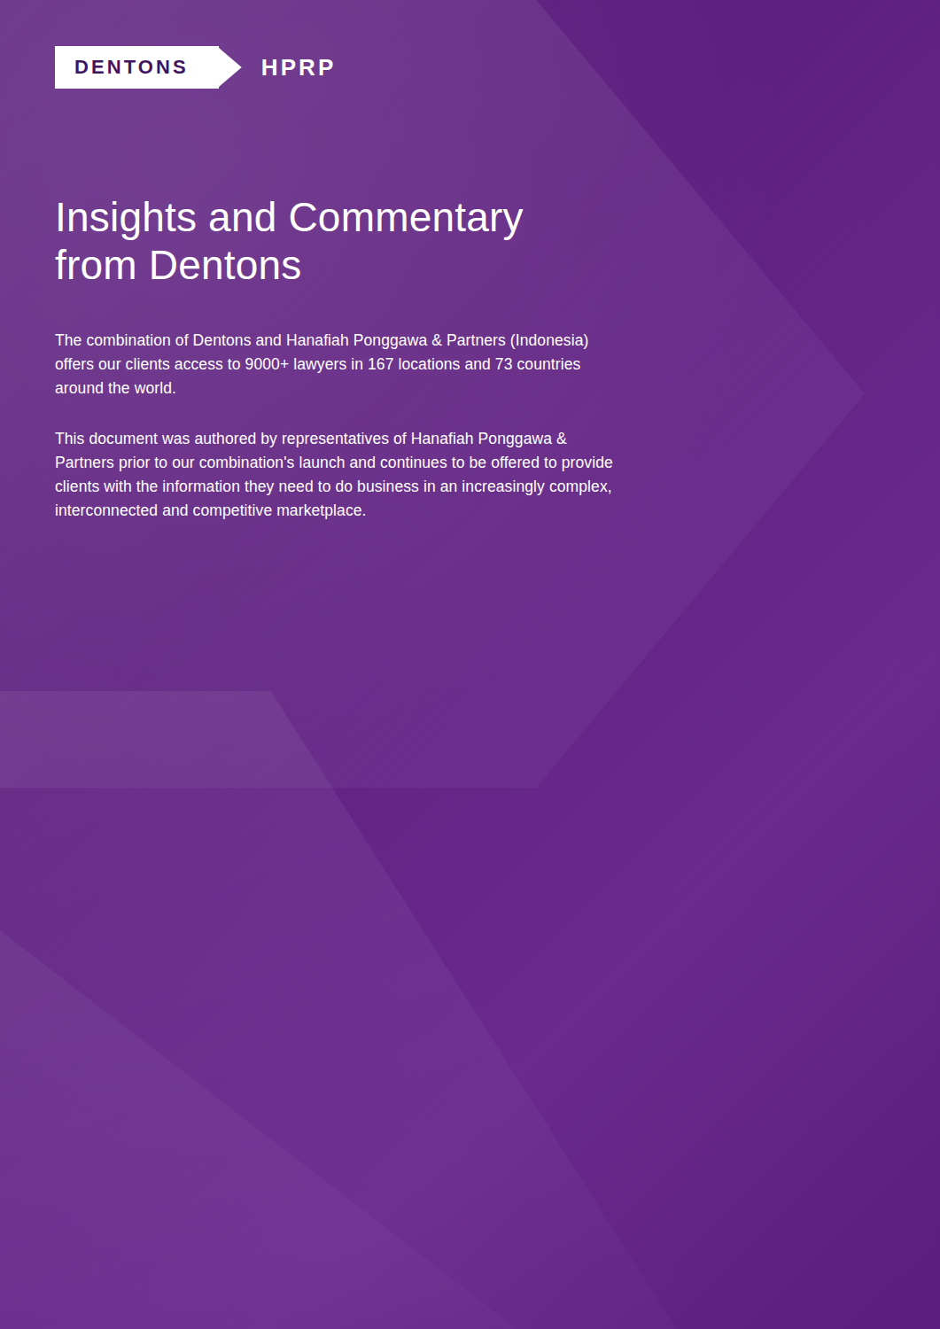DENTONS HPRP
Insights and Commentary
from Dentons
The combination of Dentons and Hanafiah Ponggawa & Partners (Indonesia) offers our clients access to 9000+ lawyers in 167 locations and 73 countries around the world.
This document was authored by representatives of Hanafiah Ponggawa & Partners prior to our combination's launch and continues to be offered to provide clients with the information they need to do business in an increasingly complex, interconnected and competitive marketplace.